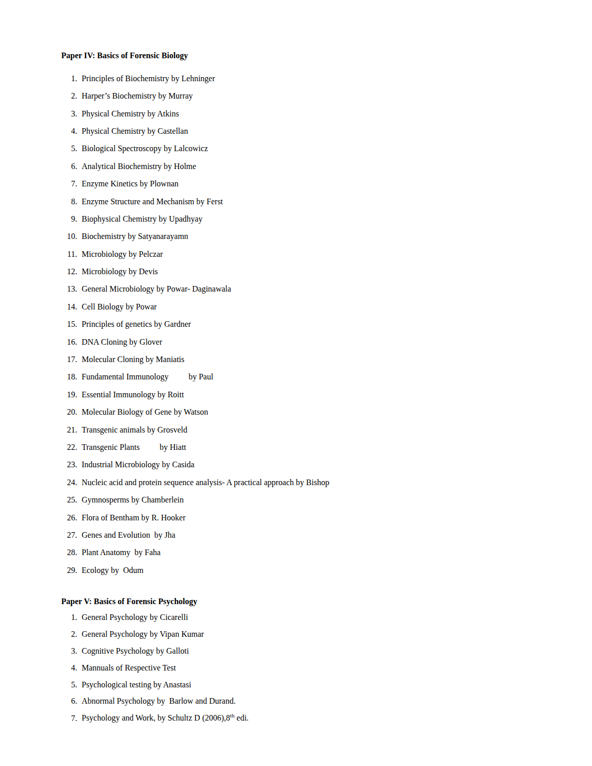Paper IV: Basics of Forensic Biology
Principles of Biochemistry by Lehninger
Harper’s Biochemistry by Murray
Physical Chemistry by Atkins
Physical Chemistry by Castellan
Biological Spectroscopy by Lalcowicz
Analytical Biochemistry by Holme
Enzyme Kinetics by Plownan
Enzyme Structure and Mechanism by Ferst
Biophysical Chemistry by Upadhyay
Biochemistry by Satyanarayamn
Microbiology by Pelczar
Microbiology by Devis
General Microbiology by Powar- Daginawala
Cell Biology by Powar
Principles of genetics by Gardner
DNA Cloning by Glover
Molecular Cloning by Maniatis
Fundamental Immunology by Paul
Essential Immunology by Roitt
Molecular Biology of Gene by Watson
Transgenic animals by Grosveld
Transgenic Plants by Hiatt
Industrial Microbiology by Casida
Nucleic acid and protein sequence analysis- A practical approach by Bishop
Gymnosperms by Chamberlein
Flora of Bentham by R. Hooker
Genes and Evolution by Jha
Plant Anatomy by Faha
Ecology by Odum
Paper V: Basics of Forensic Psychology
General Psychology by Cicarelli
General Psychology by Vipan Kumar
Cognitive Psychology by Galloti
Mannuals of Respective Test
Psychological testing by Anastasi
Abnormal Psychology by Barlow and Durand.
Psychology and Work, by Schultz D (2006),8th edi.